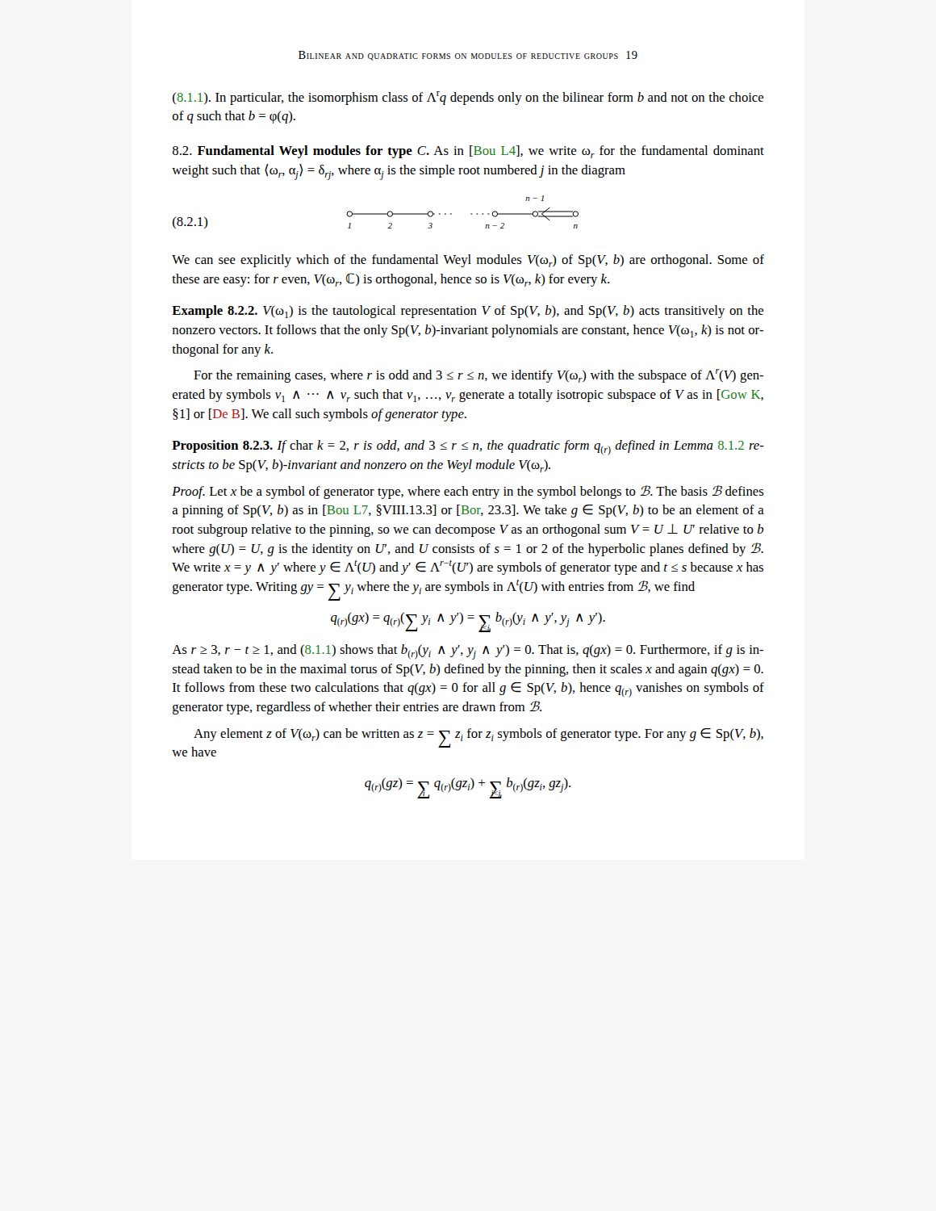Bilinear and quadratic forms on modules of reductive groups 19
(8.1.1). In particular, the isomorphism class of Λrq depends only on the bilinear form b and not on the choice of q such that b = φ(q).
8.2. Fundamental Weyl modules for type C. As in [Bou L4], we write ωr for the fundamental dominant weight such that ⟨ωr, αj⟩ = δrj, where αj is the simple root numbered j in the diagram
(8.2.1)
1 2 3 n − 2 n − 1 n
We can see explicitly which of the fundamental Weyl modules V(ωr) of Sp(V, b) are orthogonal. Some of these are easy: for r even, V(ωr, ℂ) is orthogonal, hence so is V(ωr, k) for every k.
Example 8.2.2. V(ω1) is the tautological representation V of Sp(V, b), and Sp(V, b) acts transitively on the nonzero vectors. It follows that the only Sp(V, b)-invariant polynomials are constant, hence V(ω1, k) is not orthogonal for any k.
For the remaining cases, where r is odd and 3 ≤ r ≤ n, we identify V(ωr) with the subspace of Λr(V) generated by symbols v1 ∧ ··· ∧ vr such that v1, …, vr generate a totally isotropic subspace of V as in [Gow K, §1] or [De B]. We call such symbols of generator type.
Proposition 8.2.3. If char k = 2, r is odd, and 3 ≤ r ≤ n, the quadratic form q(r) defined in Lemma 8.1.2 restricts to be Sp(V, b)-invariant and nonzero on the Weyl module V(ωr).
Proof. Let x be a symbol of generator type, where each entry in the symbol belongs to ℬ. The basis ℬ defines a pinning of Sp(V, b) as in [Bou L7, §VIII.13.3] or [Bor, 23.3]. We take g ∈ Sp(V, b) to be an element of a root subgroup relative to the pinning, so we can decompose V as an orthogonal sum V = U ⊥ U′ relative to b where g(U) = U, g is the identity on U′, and U consists of s = 1 or 2 of the hyperbolic planes defined by ℬ. We write x = y ∧ y′ where y ∈ Λt(U) and y′ ∈ Λr−t(U′) are symbols of generator type and t ≤ s because x has generator type. Writing gy = ∑ yi where the yi are symbols in Λt(U) with entries from ℬ, we find
q(r)(gx) = q(r)(∑ yi ∧ y′) = ∑i<j b(r)(yi ∧ y′, yj ∧ y′).
As r ≥ 3, r − t ≥ 1, and (8.1.1) shows that b(r)(yi ∧ y′, yj ∧ y′) = 0. That is, q(gx) = 0. Furthermore, if g is instead taken to be in the maximal torus of Sp(V, b) defined by the pinning, then it scales x and again q(gx) = 0. It follows from these two calculations that q(gx) = 0 for all g ∈ Sp(V, b), hence q(r) vanishes on symbols of generator type, regardless of whether their entries are drawn from ℬ.
Any element z of V(ωr) can be written as z = ∑ zi for zi symbols of generator type. For any g ∈ Sp(V, b), we have
q(r)(gz) = ∑i q(r)(gzi) + ∑i<j b(r)(gzi, gzj).